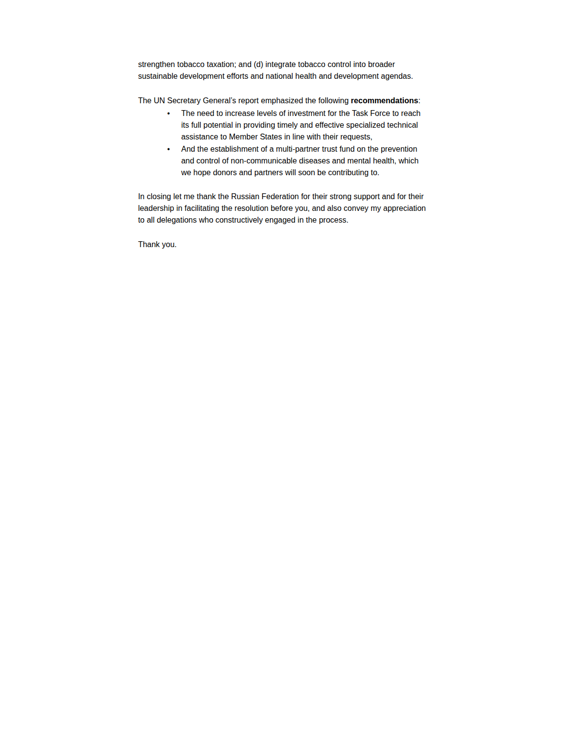strengthen tobacco taxation; and (d) integrate tobacco control into broader sustainable development efforts and national health and development agendas.
The UN Secretary General’s report emphasized the following recommendations:
The need to increase levels of investment for the Task Force to reach its full potential in providing timely and effective specialized technical assistance to Member States in line with their requests,
And the establishment of a multi-partner trust fund on the prevention and control of non-communicable diseases and mental health, which we hope donors and partners will soon be contributing to.
In closing let me thank the Russian Federation for their strong support and for their leadership in facilitating the resolution before you, and also convey my appreciation to all delegations who constructively engaged in the process.
Thank you.